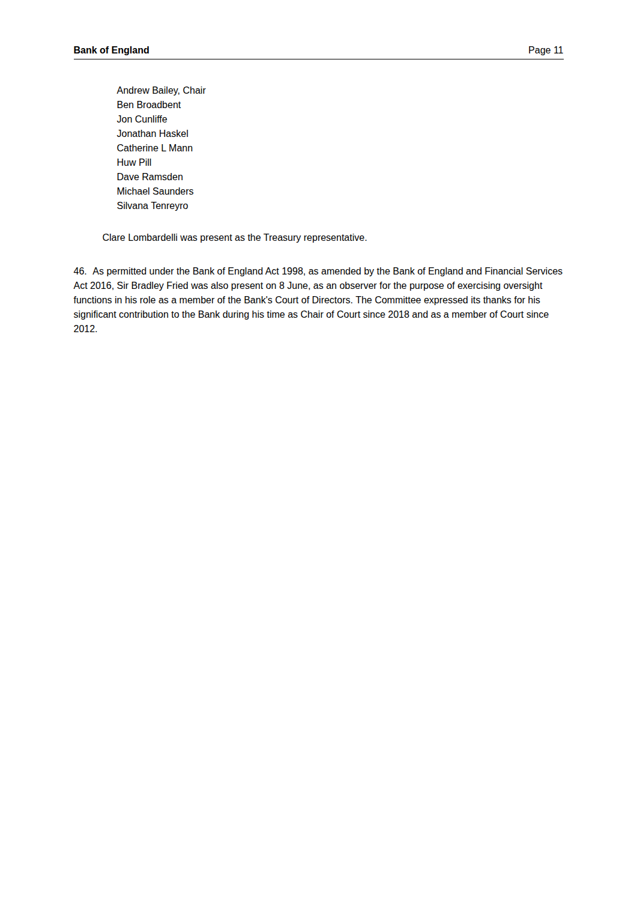Bank of England Page 11
Andrew Bailey, Chair
Ben Broadbent
Jon Cunliffe
Jonathan Haskel
Catherine L Mann
Huw Pill
Dave Ramsden
Michael Saunders
Silvana Tenreyro
Clare Lombardelli was present as the Treasury representative.
46. As permitted under the Bank of England Act 1998, as amended by the Bank of England and Financial Services Act 2016, Sir Bradley Fried was also present on 8 June, as an observer for the purpose of exercising oversight functions in his role as a member of the Bank's Court of Directors. The Committee expressed its thanks for his significant contribution to the Bank during his time as Chair of Court since 2018 and as a member of Court since 2012.